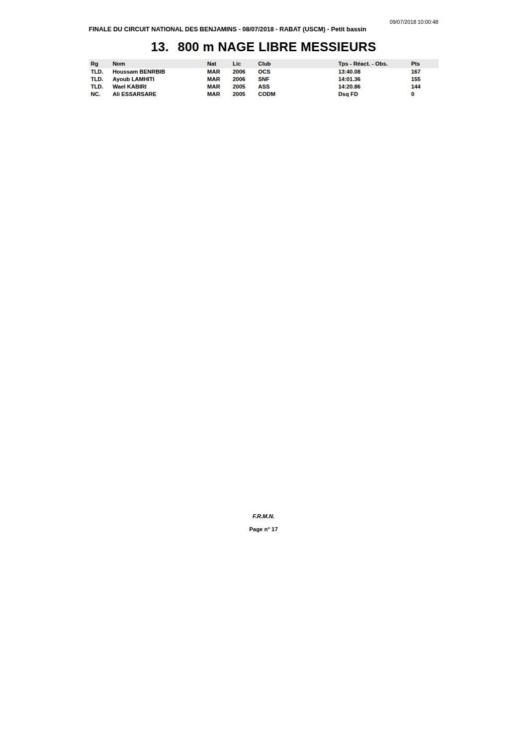09/07/2018 10:00:48
FINALE DU CIRCUIT NATIONAL DES BENJAMINS - 08/07/2018 - RABAT (USCM) - Petit bassin
13. 800 m NAGE LIBRE MESSIEURS
| Rg | Nom | Nat | Lic | Club | Tps - Réact. - Obs. | Pts |
| --- | --- | --- | --- | --- | --- | --- |
| TLD. | Houssam BENRBIB | MAR | 2006 | OCS | 13:40.08 | 167 |
| TLD. | Ayoub LAMHITI | MAR | 2006 | SNF | 14:01.36 | 155 |
| TLD. | Wael KABIRI | MAR | 2005 | ASS | 14:20.86 | 144 |
| NC. | Ali ESSARSARE | MAR | 2005 | CODM | Dsq FD | 0 |
F.R.M.N.
Page n° 17